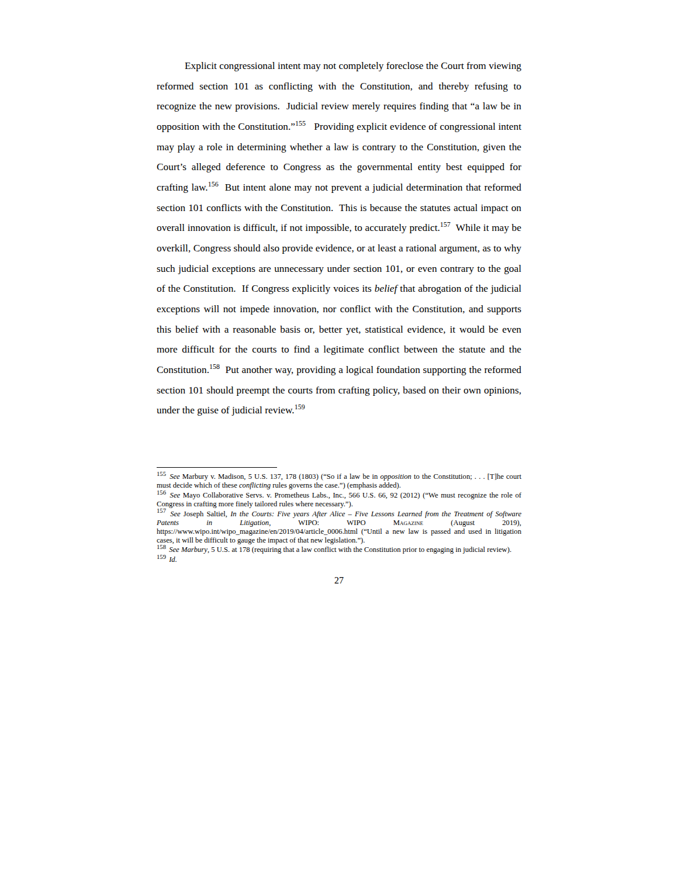Explicit congressional intent may not completely foreclose the Court from viewing reformed section 101 as conflicting with the Constitution, and thereby refusing to recognize the new provisions. Judicial review merely requires finding that “a law be in opposition with the Constitution.”155 Providing explicit evidence of congressional intent may play a role in determining whether a law is contrary to the Constitution, given the Court’s alleged deference to Congress as the governmental entity best equipped for crafting law.156 But intent alone may not prevent a judicial determination that reformed section 101 conflicts with the Constitution. This is because the statutes actual impact on overall innovation is difficult, if not impossible, to accurately predict.157 While it may be overkill, Congress should also provide evidence, or at least a rational argument, as to why such judicial exceptions are unnecessary under section 101, or even contrary to the goal of the Constitution. If Congress explicitly voices its belief that abrogation of the judicial exceptions will not impede innovation, nor conflict with the Constitution, and supports this belief with a reasonable basis or, better yet, statistical evidence, it would be even more difficult for the courts to find a legitimate conflict between the statute and the Constitution.158 Put another way, providing a logical foundation supporting the reformed section 101 should preempt the courts from crafting policy, based on their own opinions, under the guise of judicial review.159
155 See Marbury v. Madison, 5 U.S. 137, 178 (1803) (“So if a law be in opposition to the Constitution; . . . [T]he court must decide which of these conflicting rules governs the case.”) (emphasis added).
156 See Mayo Collaborative Servs. v. Prometheus Labs., Inc., 566 U.S. 66, 92 (2012) (“We must recognize the role of Congress in crafting more finely tailored rules where necessary.”).
157 See Joseph Saltiel, In the Courts: Five years After Alice – Five Lessons Learned from the Treatment of Software Patents in Litigation, WIPO: WIPO Magazine (August 2019), https://www.wipo.int/wipo_magazine/en/2019/04/article_0006.html (“Until a new law is passed and used in litigation cases, it will be difficult to gauge the impact of that new legislation.”).
158 See Marbury, 5 U.S. at 178 (requiring that a law conflict with the Constitution prior to engaging in judicial review).
159 Id.
27